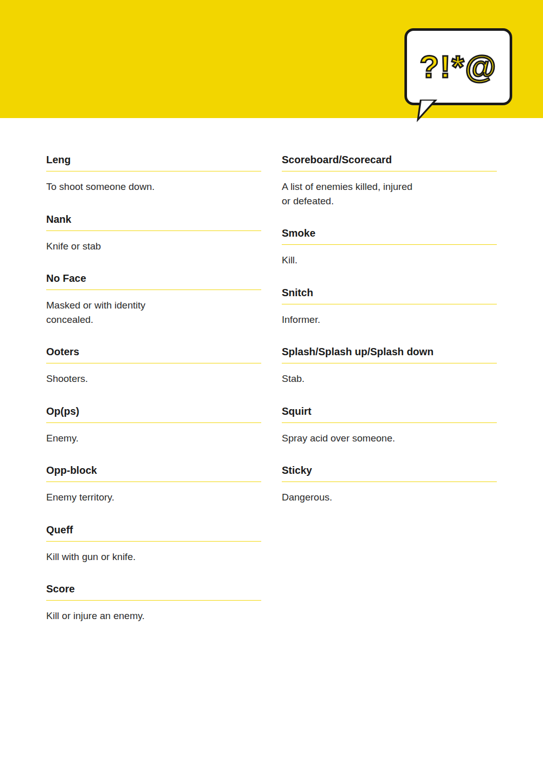?!*@
Leng
To shoot someone down.
Nank
Knife or stab
No Face
Masked or with identity concealed.
Ooters
Shooters.
Op(ps)
Enemy.
Opp-block
Enemy territory.
Queff
Kill with gun or knife.
Score
Kill or injure an enemy.
Scoreboard/Scorecard
A list of enemies killed, injured or defeated.
Smoke
Kill.
Snitch
Informer.
Splash/Splash up/Splash down
Stab.
Squirt
Spray acid over someone.
Sticky
Dangerous.